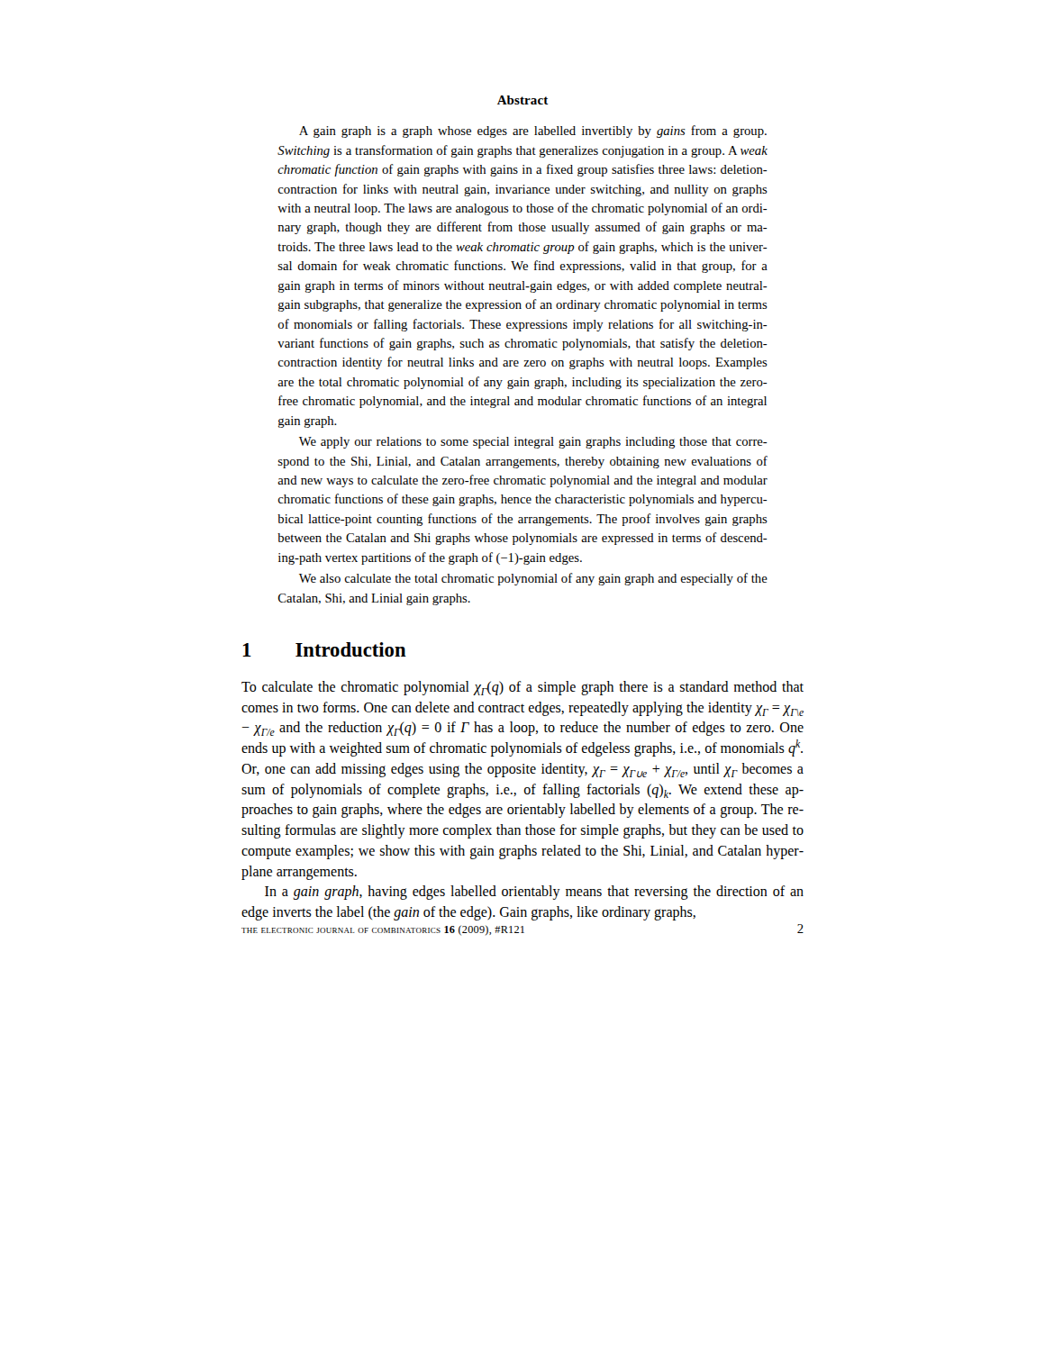Abstract
A gain graph is a graph whose edges are labelled invertibly by gains from a group. Switching is a transformation of gain graphs that generalizes conjugation in a group. A weak chromatic function of gain graphs with gains in a fixed group satisfies three laws: deletion-contraction for links with neutral gain, invariance under switching, and nullity on graphs with a neutral loop. The laws are analogous to those of the chromatic polynomial of an ordinary graph, though they are different from those usually assumed of gain graphs or matroids. The three laws lead to the weak chromatic group of gain graphs, which is the universal domain for weak chromatic functions. We find expressions, valid in that group, for a gain graph in terms of minors without neutral-gain edges, or with added complete neutral-gain subgraphs, that generalize the expression of an ordinary chromatic polynomial in terms of monomials or falling factorials. These expressions imply relations for all switching-invariant functions of gain graphs, such as chromatic polynomials, that satisfy the deletion-contraction identity for neutral links and are zero on graphs with neutral loops. Examples are the total chromatic polynomial of any gain graph, including its specialization the zero-free chromatic polynomial, and the integral and modular chromatic functions of an integral gain graph.
We apply our relations to some special integral gain graphs including those that correspond to the Shi, Linial, and Catalan arrangements, thereby obtaining new evaluations of and new ways to calculate the zero-free chromatic polynomial and the integral and modular chromatic functions of these gain graphs, hence the characteristic polynomials and hypercubical lattice-point counting functions of the arrangements. The proof involves gain graphs between the Catalan and Shi graphs whose polynomials are expressed in terms of descending-path vertex partitions of the graph of (−1)-gain edges.
We also calculate the total chromatic polynomial of any gain graph and especially of the Catalan, Shi, and Linial gain graphs.
1 Introduction
To calculate the chromatic polynomial χΓ(q) of a simple graph there is a standard method that comes in two forms. One can delete and contract edges, repeatedly applying the identity χΓ = χΓ\e − χΓ/e and the reduction χΓ(q) = 0 if Γ has a loop, to reduce the number of edges to zero. One ends up with a weighted sum of chromatic polynomials of edgeless graphs, i.e., of monomials qk. Or, one can add missing edges using the opposite identity, χΓ = χΓ∪e + χΓ/e, until χΓ becomes a sum of polynomials of complete graphs, i.e., of falling factorials (q)k. We extend these approaches to gain graphs, where the edges are orientably labelled by elements of a group. The resulting formulas are slightly more complex than those for simple graphs, but they can be used to compute examples; we show this with gain graphs related to the Shi, Linial, and Catalan hyperplane arrangements.
In a gain graph, having edges labelled orientably means that reversing the direction of an edge inverts the label (the gain of the edge). Gain graphs, like ordinary graphs,
the electronic journal of combinatorics 16 (2009), #R121
2